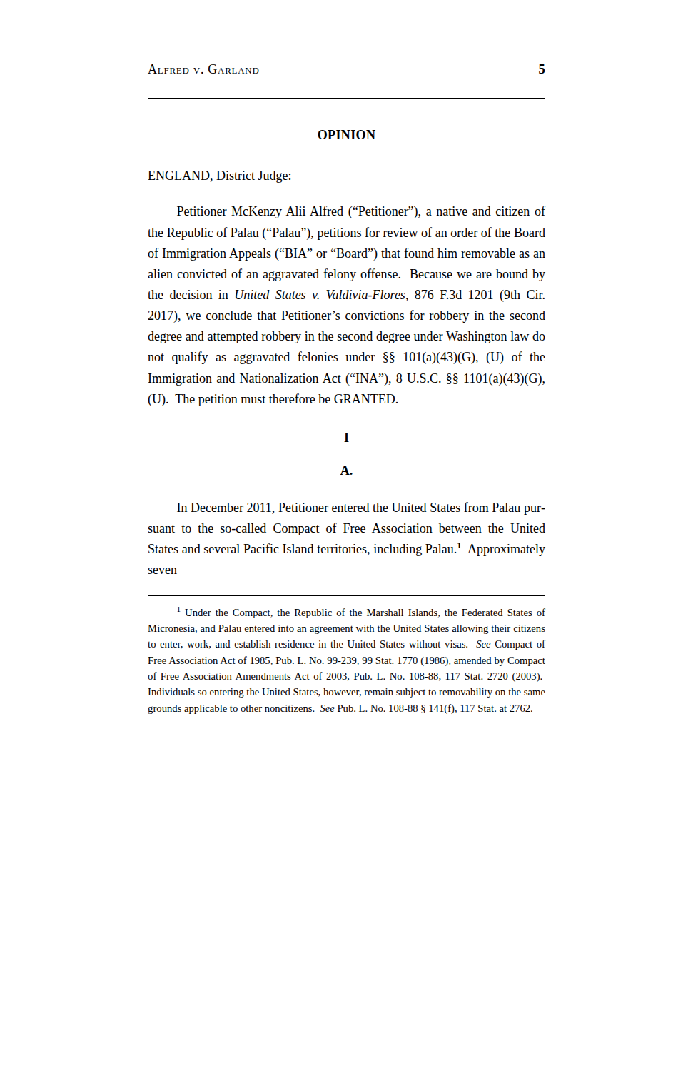Alfred v. Garland 5
OPINION
ENGLAND, District Judge:
Petitioner McKenzy Alii Alfred (“Petitioner”), a native and citizen of the Republic of Palau (“Palau”), petitions for review of an order of the Board of Immigration Appeals (“BIA” or “Board”) that found him removable as an alien convicted of an aggravated felony offense. Because we are bound by the decision in United States v. Valdivia-Flores, 876 F.3d 1201 (9th Cir. 2017), we conclude that Petitioner’s convictions for robbery in the second degree and attempted robbery in the second degree under Washington law do not qualify as aggravated felonies under §§ 101(a)(43)(G), (U) of the Immigration and Nationalization Act (“INA”), 8 U.S.C. §§ 1101(a)(43)(G), (U). The petition must therefore be GRANTED.
I
A.
In December 2011, Petitioner entered the United States from Palau pursuant to the so-called Compact of Free Association between the United States and several Pacific Island territories, including Palau.1 Approximately seven
1 Under the Compact, the Republic of the Marshall Islands, the Federated States of Micronesia, and Palau entered into an agreement with the United States allowing their citizens to enter, work, and establish residence in the United States without visas. See Compact of Free Association Act of 1985, Pub. L. No. 99-239, 99 Stat. 1770 (1986), amended by Compact of Free Association Amendments Act of 2003, Pub. L. No. 108-88, 117 Stat. 2720 (2003). Individuals so entering the United States, however, remain subject to removability on the same grounds applicable to other noncitizens. See Pub. L. No. 108-88 § 141(f), 117 Stat. at 2762.